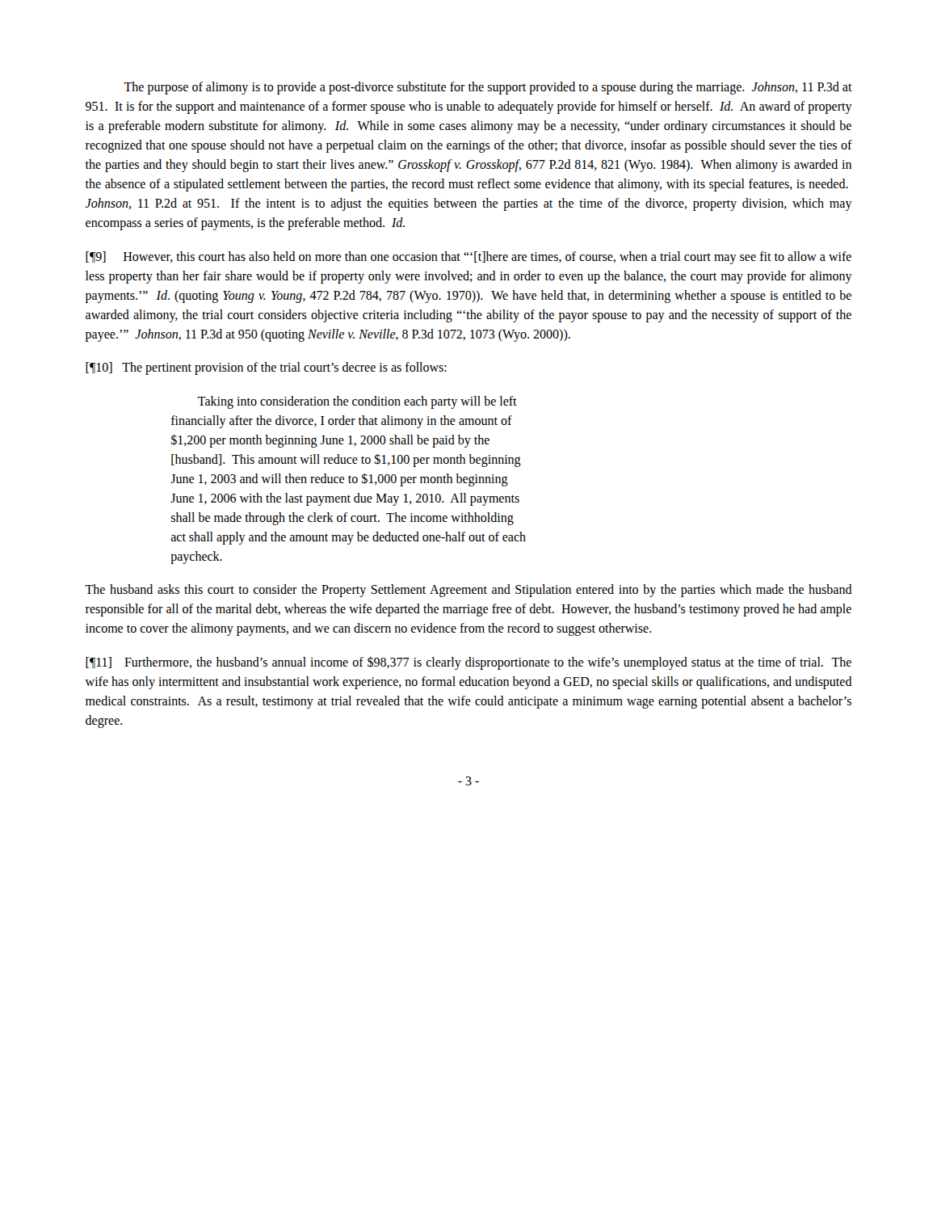The purpose of alimony is to provide a post-divorce substitute for the support provided to a spouse during the marriage. Johnson, 11 P.3d at 951. It is for the support and maintenance of a former spouse who is unable to adequately provide for himself or herself. Id. An award of property is a preferable modern substitute for alimony. Id. While in some cases alimony may be a necessity, “under ordinary circumstances it should be recognized that one spouse should not have a perpetual claim on the earnings of the other; that divorce, insofar as possible should sever the ties of the parties and they should begin to start their lives anew.” Grosskopf v. Grosskopf, 677 P.2d 814, 821 (Wyo. 1984). When alimony is awarded in the absence of a stipulated settlement between the parties, the record must reflect some evidence that alimony, with its special features, is needed. Johnson, 11 P.2d at 951. If the intent is to adjust the equities between the parties at the time of the divorce, property division, which may encompass a series of payments, is the preferable method. Id.
[¶9] However, this court has also held on more than one occasion that “‘[t]here are times, of course, when a trial court may see fit to allow a wife less property than her fair share would be if property only were involved; and in order to even up the balance, the court may provide for alimony payments.’” Id. (quoting Young v. Young, 472 P.2d 784, 787 (Wyo. 1970)). We have held that, in determining whether a spouse is entitled to be awarded alimony, the trial court considers objective criteria including “‘the ability of the payor spouse to pay and the necessity of support of the payee.’” Johnson, 11 P.3d at 950 (quoting Neville v. Neville, 8 P.3d 1072, 1073 (Wyo. 2000)).
[¶10] The pertinent provision of the trial court’s decree is as follows:
Taking into consideration the condition each party will be left financially after the divorce, I order that alimony in the amount of $1,200 per month beginning June 1, 2000 shall be paid by the [husband]. This amount will reduce to $1,100 per month beginning June 1, 2003 and will then reduce to $1,000 per month beginning June 1, 2006 with the last payment due May 1, 2010. All payments shall be made through the clerk of court. The income withholding act shall apply and the amount may be deducted one-half out of each paycheck.
The husband asks this court to consider the Property Settlement Agreement and Stipulation entered into by the parties which made the husband responsible for all of the marital debt, whereas the wife departed the marriage free of debt. However, the husband’s testimony proved he had ample income to cover the alimony payments, and we can discern no evidence from the record to suggest otherwise.
[¶11] Furthermore, the husband’s annual income of $98,377 is clearly disproportionate to the wife’s unemployed status at the time of trial. The wife has only intermittent and insubstantial work experience, no formal education beyond a GED, no special skills or qualifications, and undisputed medical constraints. As a result, testimony at trial revealed that the wife could anticipate a minimum wage earning potential absent a bachelor’s degree.
- 3 -